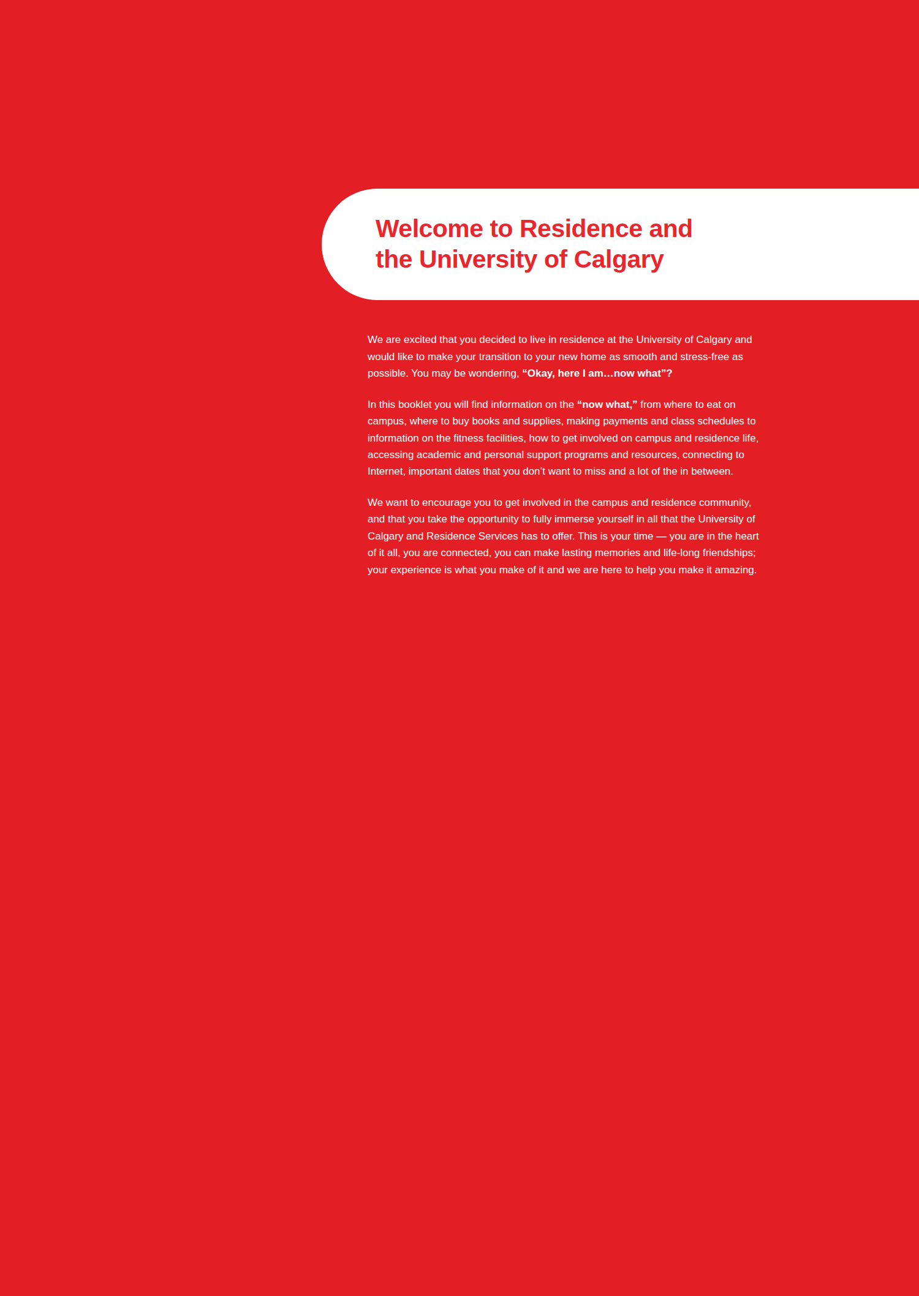Welcome to Residence and
the University of Calgary
We are excited that you decided to live in residence at the University of Calgary and would like to make your transition to your new home as smooth and stress-free as possible. You may be wondering, “Okay, here I am…now what”?
In this booklet you will find information on the “now what,” from where to eat on campus, where to buy books and supplies, making payments and class schedules to information on the fitness facilities, how to get involved on campus and residence life, accessing academic and personal support programs and resources, connecting to Internet, important dates that you don’t want to miss and a lot of the in between.
We want to encourage you to get involved in the campus and residence community, and that you take the opportunity to fully immerse yourself in all that the University of Calgary and Residence Services has to offer. This is your time — you are in the heart of it all, you are connected, you can make lasting memories and life-long friendships; your experience is what you make of it and we are here to help you make it amazing.